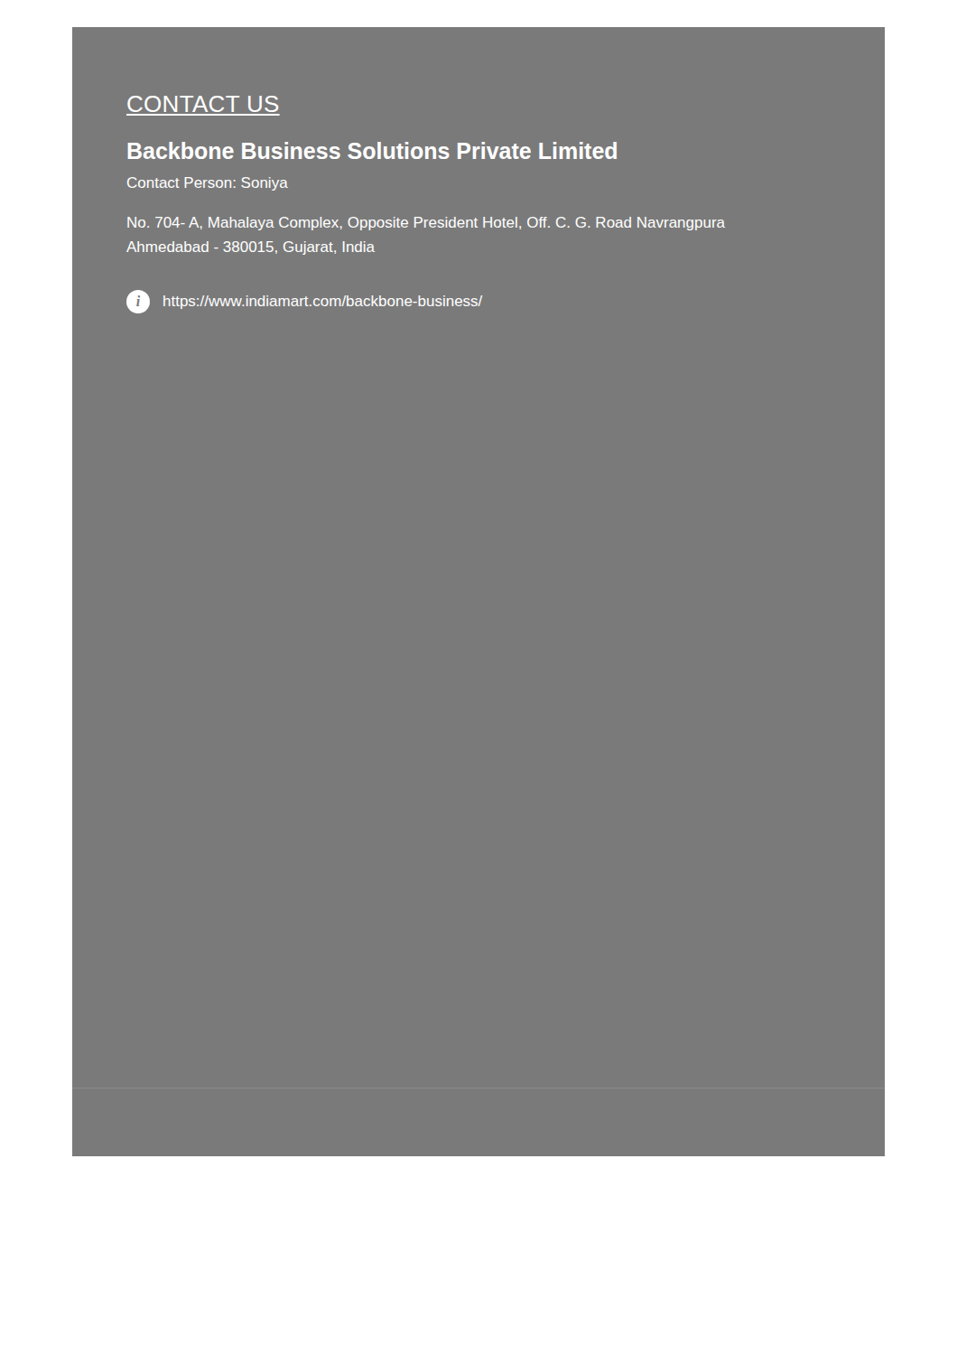CONTACT US
Backbone Business Solutions Private Limited
Contact Person: Soniya
No. 704- A, Mahalaya Complex, Opposite President Hotel, Off. C. G. Road Navrangpura
Ahmedabad - 380015, Gujarat, India
i https://www.indiamart.com/backbone-business/